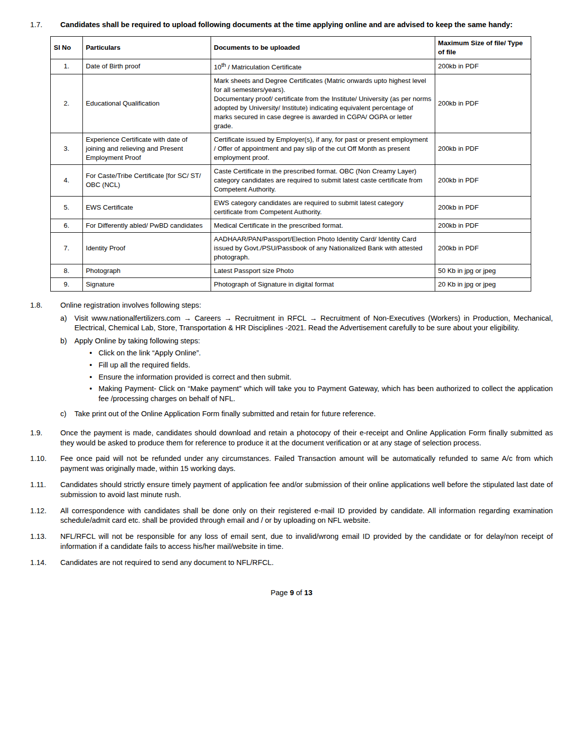1.7.
Candidates shall be required to upload following documents at the time applying online and are advised to keep the same handy:
| Sl No | Particulars | Documents to be uploaded | Maximum Size of file/ Type of file |
| --- | --- | --- | --- |
| 1. | Date of Birth proof | 10 th / Matriculation Certificate | 200kb in PDF |
| 2. | Educational Qualification | Mark sheets and Degree Certificates (Matric onwards upto highest level for all semesters/years). Documentary proof/ certificate from the Institute/ University (as per norms adopted by University/ Institute) indicating equivalent percentage of marks secured in case degree is awarded in CGPA/ OGPA or letter grade. | 200kb in PDF |
| 3. | Experience Certificate with date of joining and relieving and Present Employment Proof | Certificate issued by Employer(s), if any, for past or present employment / Offer of appointment and pay slip of the cut Off Month as present employment proof. | 200kb in PDF |
| 4. | For Caste/Tribe Certificate [for SC/ ST/ OBC (NCL) | Caste Certificate in the prescribed format. OBC (Non Creamy Layer) category candidates are required to submit latest caste certificate from Competent Authority. | 200kb in PDF |
| 5. | EWS Certificate | EWS category candidates are required to submit latest category certificate from Competent Authority. | 200kb in PDF |
| 6. | For Differently abled/ PwBD candidates | Medical Certificate in the prescribed format. | 200kb in PDF |
| 7. | Identity Proof | AADHAAR/PAN/Passport/Election Photo Identity Card/ Identity Card issued by Govt./PSU/Passbook of any Nationalized Bank with attested photograph. | 200kb in PDF |
| 8. | Photograph | Latest Passport size Photo | 50 Kb in jpg or jpeg |
| 9. | Signature | Photograph of Signature in digital format | 20 Kb in jpg or jpeg |
1.8.
Online registration involves following steps:
a) Visit www.nationalfertilizers.com → Careers → Recruitment in RFCL → Recruitment of Non-Executives (Workers) in Production, Mechanical, Electrical, Chemical Lab, Store, Transportation & HR Disciplines -2021. Read the Advertisement carefully to be sure about your eligibility.
b) Apply Online by taking following steps:
Click on the link “Apply Online”.
Fill up all the required fields.
Ensure the information provided is correct and then submit.
Making Payment- Click on “Make payment” which will take you to Payment Gateway, which has been authorized to collect the application fee /processing charges on behalf of NFL.
c) Take print out of the Online Application Form finally submitted and retain for future reference.
1.9.
Once the payment is made, candidates should download and retain a photocopy of their e-receipt and Online Application Form finally submitted as they would be asked to produce them for reference to produce it at the document verification or at any stage of selection process.
1.10.
Fee once paid will not be refunded under any circumstances. Failed Transaction amount will be automatically refunded to same A/c from which payment was originally made, within 15 working days.
1.11.
Candidates should strictly ensure timely payment of application fee and/or submission of their online applications well before the stipulated last date of submission to avoid last minute rush.
1.12.
All correspondence with candidates shall be done only on their registered e-mail ID provided by candidate. All information regarding examination schedule/admit card etc. shall be provided through email and / or by uploading on NFL website.
1.13.
NFL/RFCL will not be responsible for any loss of email sent, due to invalid/wrong email ID provided by the candidate or for delay/non receipt of information if a candidate fails to access his/her mail/website in time.
1.14.
Candidates are not required to send any document to NFL/RFCL.
Page 9 of 13